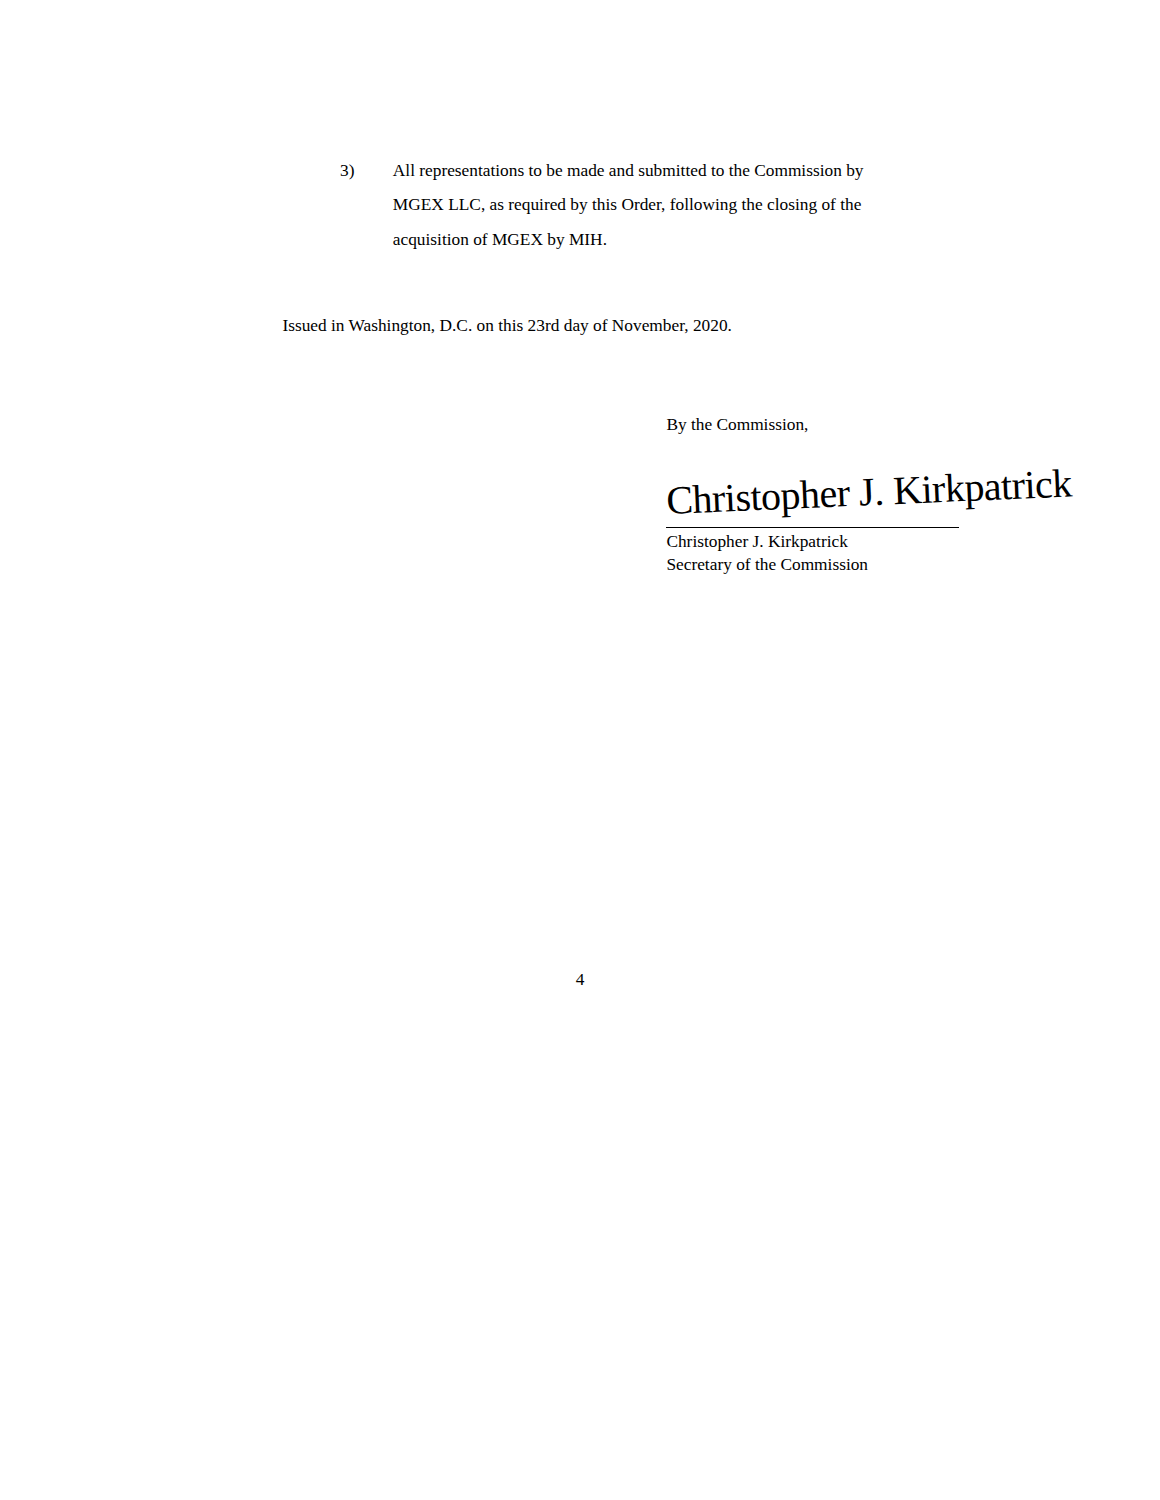3) All representations to be made and submitted to the Commission by MGEX LLC, as required by this Order, following the closing of the acquisition of MGEX by MIH.
Issued in Washington, D.C. on this 23rd day of November, 2020.
By the Commission,
Christopher J. Kirkpatrick
Christopher J. Kirkpatrick
Secretary of the Commission
4